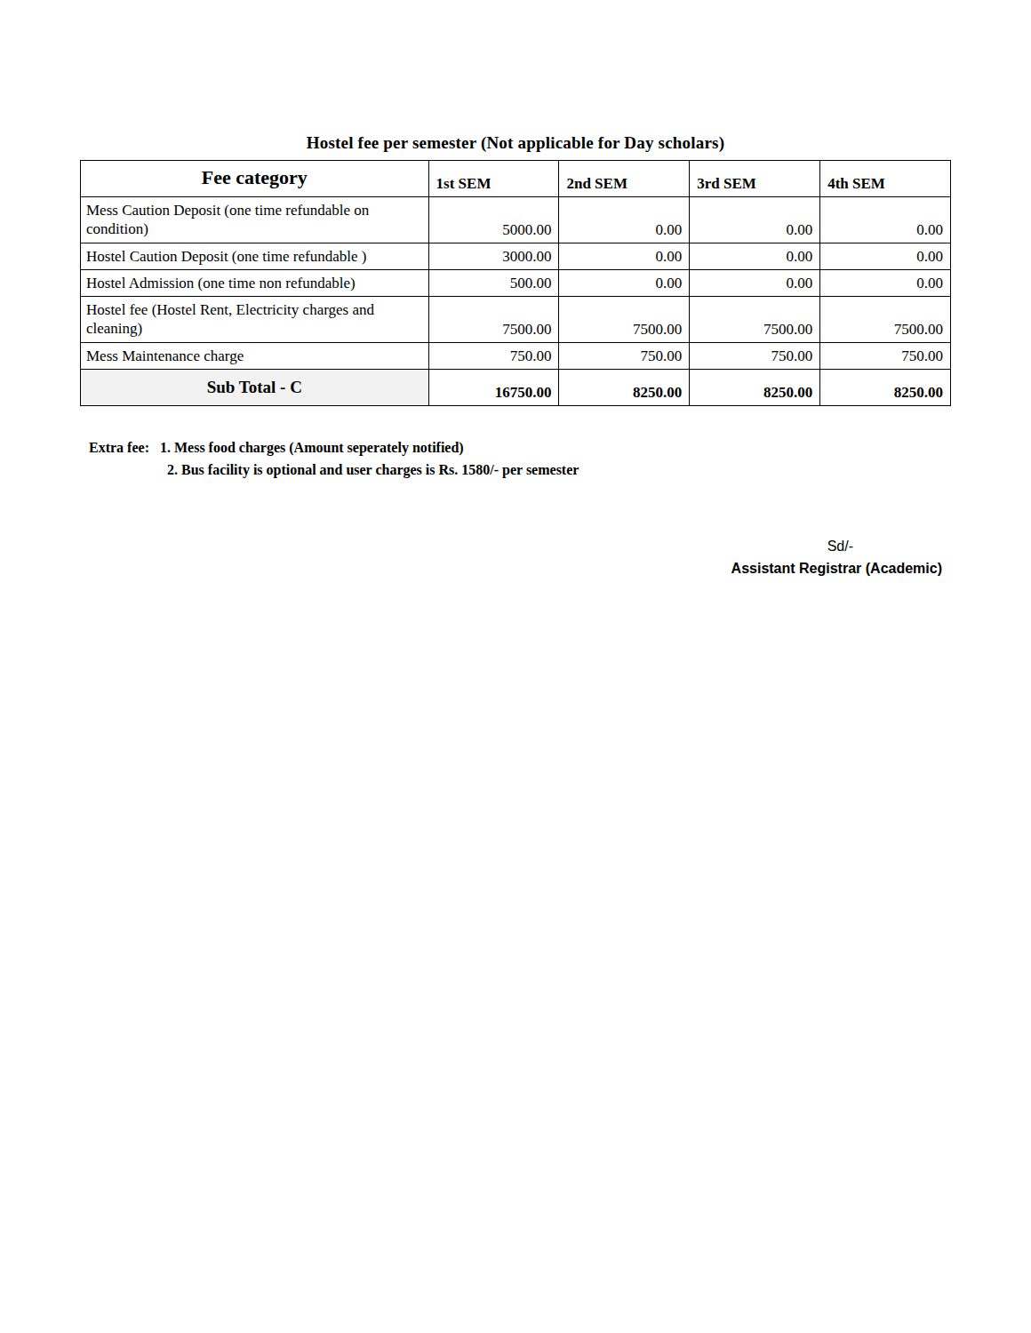Hostel fee per semester (Not applicable for Day scholars)
| Fee category | 1st SEM | 2nd SEM | 3rd SEM | 4th SEM |
| --- | --- | --- | --- | --- |
| Mess Caution Deposit (one time refundable on condition) | 5000.00 | 0.00 | 0.00 | 0.00 |
| Hostel Caution Deposit (one time refundable ) | 3000.00 | 0.00 | 0.00 | 0.00 |
| Hostel Admission (one time non refundable) | 500.00 | 0.00 | 0.00 | 0.00 |
| Hostel fee (Hostel Rent, Electricity charges and cleaning) | 7500.00 | 7500.00 | 7500.00 | 7500.00 |
| Mess Maintenance charge | 750.00 | 750.00 | 750.00 | 750.00 |
| Sub Total - C | 16750.00 | 8250.00 | 8250.00 | 8250.00 |
Extra fee: 1. Mess food charges (Amount seperately notified)
2. Bus facility is optional and user charges is Rs. 1580/- per semester
Sd/-
Assistant Registrar (Academic)